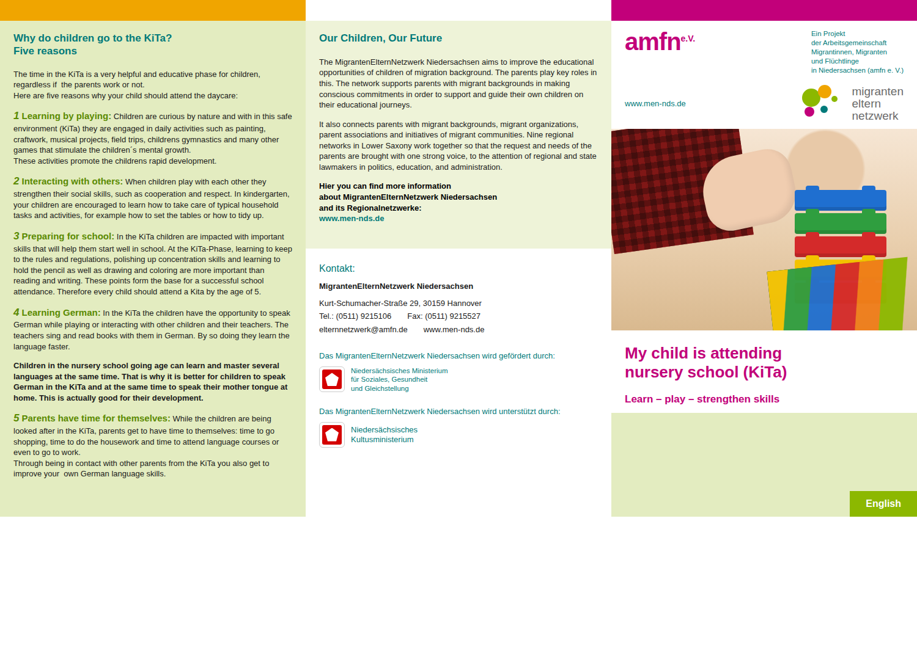Why do children go to the KiTa?
Five reasons
The time in the KiTa is a very helpful and educative phase for children, regardless if the parents work or not.
Here are five reasons why your child should attend the daycare:
1 Learning by playing: Children are curious by nature and with in this safe environment (KiTa) they are engaged in daily activities such as painting, craftwork, musical projects, field trips, childrens gymnastics and many other games that stimulate the children´s mental growth.
These activities promote the childrens rapid development.
2 Interacting with others: When children play with each other they strengthen their social skills, such as cooperation and respect. In kindergarten, your children are encouraged to learn how to take care of typical household tasks and activities, for example how to set the tables or how to tidy up.
3 Preparing for school: In the KiTa children are impacted with important skills that will help them start well in school. At the KiTa-Phase, learning to keep to the rules and regulations, polishing up concentration skills and learning to hold the pencil as well as drawing and coloring are more important than reading and writing. These points form the base for a successful school attendance. Therefore every child should attend a Kita by the age of 5.
4 Learning German: In the KiTa the children have the opportunity to speak German while playing or interacting with other children and their teachers. The teachers sing and read books with them in German. By so doing they learn the language faster.
Children in the nursery school going age can learn and master several languages at the same time. That is why it is better for children to speak German in the KiTa and at the same time to speak their mother tongue at home. This is actually good for their development.
5 Parents have time for themselves: While the children are being looked after in the KiTa, parents get to have time to themselves: time to go shopping, time to do the housework and time to attend language courses or even to go to work.
Through being in contact with other parents from the KiTa you also get to improve your own German language skills.
Our Children, Our Future
The MigrantenElternNetzwerk Niedersachsen aims to improve the educational opportunities of children of migration background. The parents play key roles in this. The network supports parents with migrant backgrounds in making conscious commitments in order to support and guide their own children on their educational journeys.
It also connects parents with migrant backgrounds, migrant organizations, parent associations and initiatives of migrant communities. Nine regional networks in Lower Saxony work together so that the request and needs of the parents are brought with one strong voice, to the attention of regional and state lawmakers in politics, education, and administration.
Hier you can find more information
about MigrantenElternNetzwerk Niedersachsen
and its Regionalnetzwerke:
www.men-nds.de
Kontakt:
MigrantenElternNetzwerk Niedersachsen
Kurt-Schumacher-Straße 29, 30159 Hannover
Tel.: (0511) 9215106 Fax: (0511) 9215527
elternnetzwerk@amfn.de www.men-nds.de
Das MigrantenElternNetzwerk Niedersachsen wird gefördert durch:
Niedersächsisches Ministerium
für Soziales, Gesundheit
und Gleichstellung
Das MigrantenElternNetzwerk Niedersachsen wird unterstützt durch:
Niedersächsisches
Kultusministerium
amfne.V.
Ein Projekt
der Arbeitsgemeinschaft
Migrantinnen, Migranten
und Flüchtlinge
in Niedersachsen (amfn e. V.)
www.men-nds.de
migranten eltern netzwerk
My child is attending
nursery school (KiTa)
Learn – play – strengthen skills
English